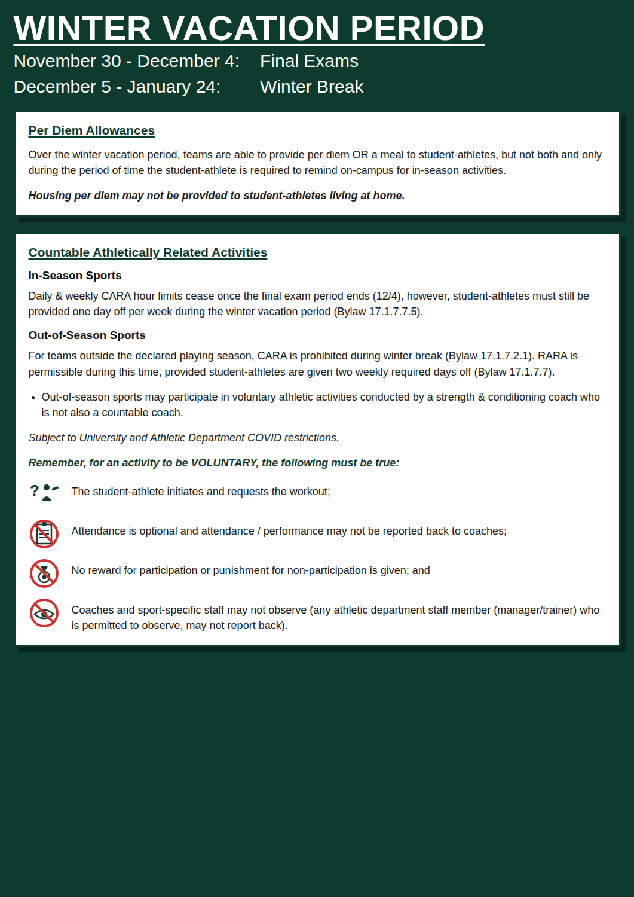WINTER VACATION PERIOD
| November 30 - December 4: | Final Exams |
| December 5 - January 24: | Winter Break |
Per Diem Allowances
Over the winter vacation period, teams are able to provide per diem OR a meal to student-athletes, but not both and only during the period of time the student-athlete is required to remind on-campus for in-season activities.
Housing per diem may not be provided to student-athletes living at home.
Countable Athletically Related Activities
In-Season Sports
Daily & weekly CARA hour limits cease once the final exam period ends (12/4), however, student-athletes must still be provided one day off per week during the winter vacation period (Bylaw 17.1.7.7.5).
Out-of-Season Sports
For teams outside the declared playing season, CARA is prohibited during winter break (Bylaw 17.1.7.2.1). RARA is permissible during this time, provided student-athletes are given two weekly required days off (Bylaw 17.1.7.7).
Out-of-season sports may participate in voluntary athletic activities conducted by a strength & conditioning coach who is not also a countable coach.
Subject to University and Athletic Department COVID restrictions.
Remember, for an activity to be VOLUNTARY, the following must be true:
? The student-athlete initiates and requests the workout;
Attendance is optional and attendance / performance may not be reported back to coaches;
No reward for participation or punishment for non-participation is given; and
Coaches and sport-specific staff may not observe (any athletic department staff member (manager/trainer) who is permitted to observe, may not report back).